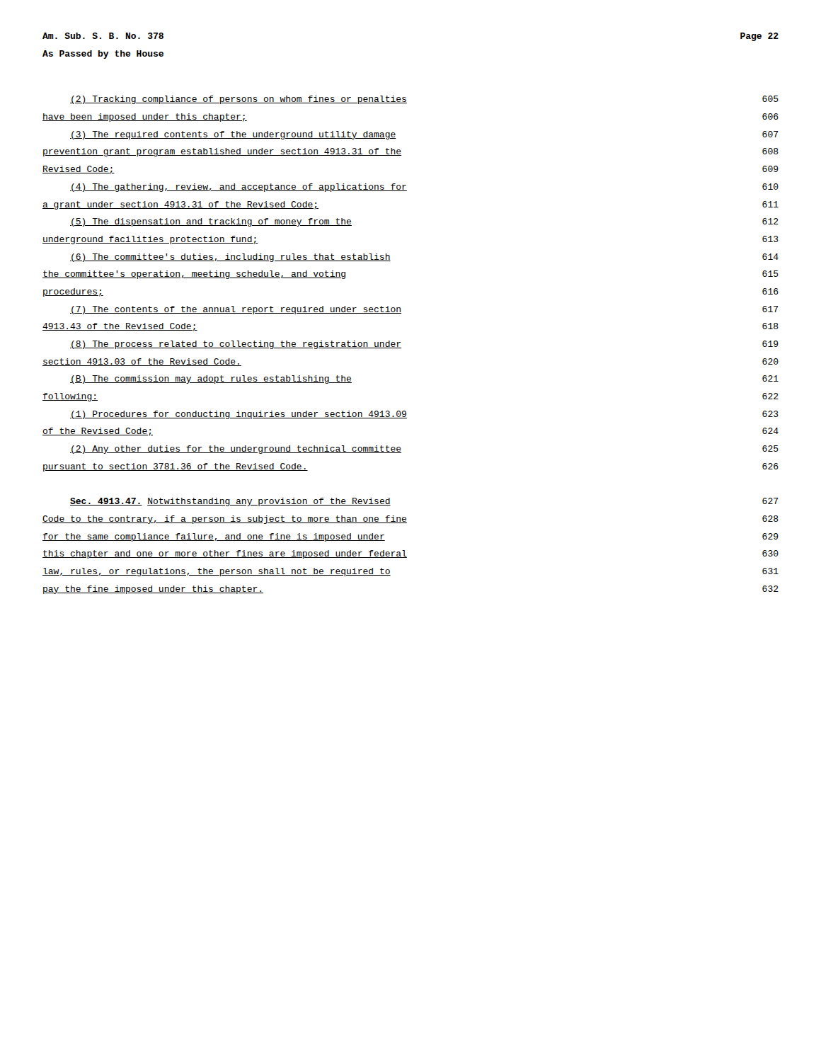Am. Sub. S. B. No. 378 As Passed by the House Page 22
(2) Tracking compliance of persons on whom fines or penalties 605
have been imposed under this chapter; 606
(3) The required contents of the underground utility damage 607
prevention grant program established under section 4913.31 of the 608
Revised Code; 609
(4) The gathering, review, and acceptance of applications for 610
a grant under section 4913.31 of the Revised Code; 611
(5) The dispensation and tracking of money from the 612
underground facilities protection fund; 613
(6) The committee's duties, including rules that establish 614
the committee's operation, meeting schedule, and voting 615
procedures; 616
(7) The contents of the annual report required under section 617
4913.43 of the Revised Code; 618
(8) The process related to collecting the registration under 619
section 4913.03 of the Revised Code. 620
(B) The commission may adopt rules establishing the 621
following: 622
(1) Procedures for conducting inquiries under section 4913.09623
of the Revised Code; 624
(2) Any other duties for the underground technical committee 625
pursuant to section 3781.36 of the Revised Code. 626
Sec. 4913.47. Notwithstanding any provision of the Revised 627
Code to the contrary, if a person is subject to more than one fine 628
for the same compliance failure, and one fine is imposed under 629
this chapter and one or more other fines are imposed under federal 630
law, rules, or regulations, the person shall not be required to 631
pay the fine imposed under this chapter. 632